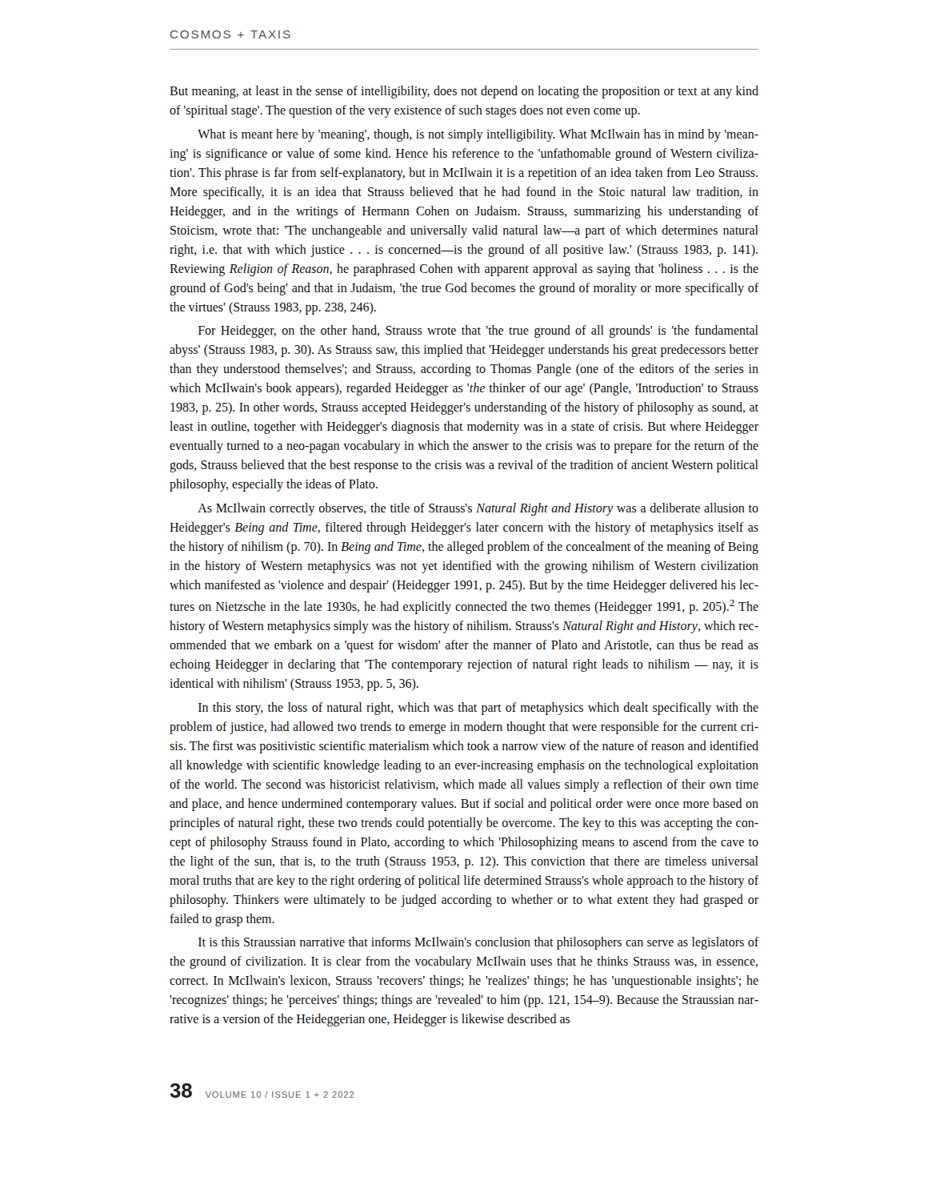Cosmos + Taxis
But meaning, at least in the sense of intelligibility, does not depend on locating the proposition or text at any kind of 'spiritual stage'. The question of the very existence of such stages does not even come up.
What is meant here by 'meaning', though, is not simply intelligibility. What McIlwain has in mind by 'meaning' is significance or value of some kind. Hence his reference to the 'unfathomable ground of Western civilization'. This phrase is far from self-explanatory, but in McIlwain it is a repetition of an idea taken from Leo Strauss. More specifically, it is an idea that Strauss believed that he had found in the Stoic natural law tradition, in Heidegger, and in the writings of Hermann Cohen on Judaism. Strauss, summarizing his understanding of Stoicism, wrote that: 'The unchangeable and universally valid natural law—a part of which determines natural right, i.e. that with which justice . . . is concerned—is the ground of all positive law.' (Strauss 1983, p. 141). Reviewing Religion of Reason, he paraphrased Cohen with apparent approval as saying that 'holiness . . . is the ground of God's being' and that in Judaism, 'the true God becomes the ground of morality or more specifically of the virtues' (Strauss 1983, pp. 238, 246).
For Heidegger, on the other hand, Strauss wrote that 'the true ground of all grounds' is 'the fundamental abyss' (Strauss 1983, p. 30). As Strauss saw, this implied that 'Heidegger understands his great predecessors better than they understood themselves'; and Strauss, according to Thomas Pangle (one of the editors of the series in which McIlwain's book appears), regarded Heidegger as 'the thinker of our age' (Pangle, 'Introduction' to Strauss 1983, p. 25). In other words, Strauss accepted Heidegger's understanding of the history of philosophy as sound, at least in outline, together with Heidegger's diagnosis that modernity was in a state of crisis. But where Heidegger eventually turned to a neo-pagan vocabulary in which the answer to the crisis was to prepare for the return of the gods, Strauss believed that the best response to the crisis was a revival of the tradition of ancient Western political philosophy, especially the ideas of Plato.
As McIlwain correctly observes, the title of Strauss's Natural Right and History was a deliberate allusion to Heidegger's Being and Time, filtered through Heidegger's later concern with the history of metaphysics itself as the history of nihilism (p. 70). In Being and Time, the alleged problem of the concealment of the meaning of Being in the history of Western metaphysics was not yet identified with the growing nihilism of Western civilization which manifested as 'violence and despair' (Heidegger 1991, p. 245). But by the time Heidegger delivered his lectures on Nietzsche in the late 1930s, he had explicitly connected the two themes (Heidegger 1991, p. 205).2 The history of Western metaphysics simply was the history of nihilism. Strauss's Natural Right and History, which recommended that we embark on a 'quest for wisdom' after the manner of Plato and Aristotle, can thus be read as echoing Heidegger in declaring that 'The contemporary rejection of natural right leads to nihilism — nay, it is identical with nihilism' (Strauss 1953, pp. 5, 36).
In this story, the loss of natural right, which was that part of metaphysics which dealt specifically with the problem of justice, had allowed two trends to emerge in modern thought that were responsible for the current crisis. The first was positivistic scientific materialism which took a narrow view of the nature of reason and identified all knowledge with scientific knowledge leading to an ever-increasing emphasis on the technological exploitation of the world. The second was historicist relativism, which made all values simply a reflection of their own time and place, and hence undermined contemporary values. But if social and political order were once more based on principles of natural right, these two trends could potentially be overcome. The key to this was accepting the concept of philosophy Strauss found in Plato, according to which 'Philosophizing means to ascend from the cave to the light of the sun, that is, to the truth (Strauss 1953, p. 12). This conviction that there are timeless universal moral truths that are key to the right ordering of political life determined Strauss's whole approach to the history of philosophy. Thinkers were ultimately to be judged according to whether or to what extent they had grasped or failed to grasp them.
It is this Straussian narrative that informs McIlwain's conclusion that philosophers can serve as legislators of the ground of civilization. It is clear from the vocabulary McIlwain uses that he thinks Strauss was, in essence, correct. In McIlwain's lexicon, Strauss 'recovers' things; he 'realizes' things; he has 'unquestionable insights'; he 'recognizes' things; he 'perceives' things; things are 'revealed' to him (pp. 121, 154–9). Because the Straussian narrative is a version of the Heideggerian one, Heidegger is likewise described as
38 Volume 10 / Issue 1 + 2 2022